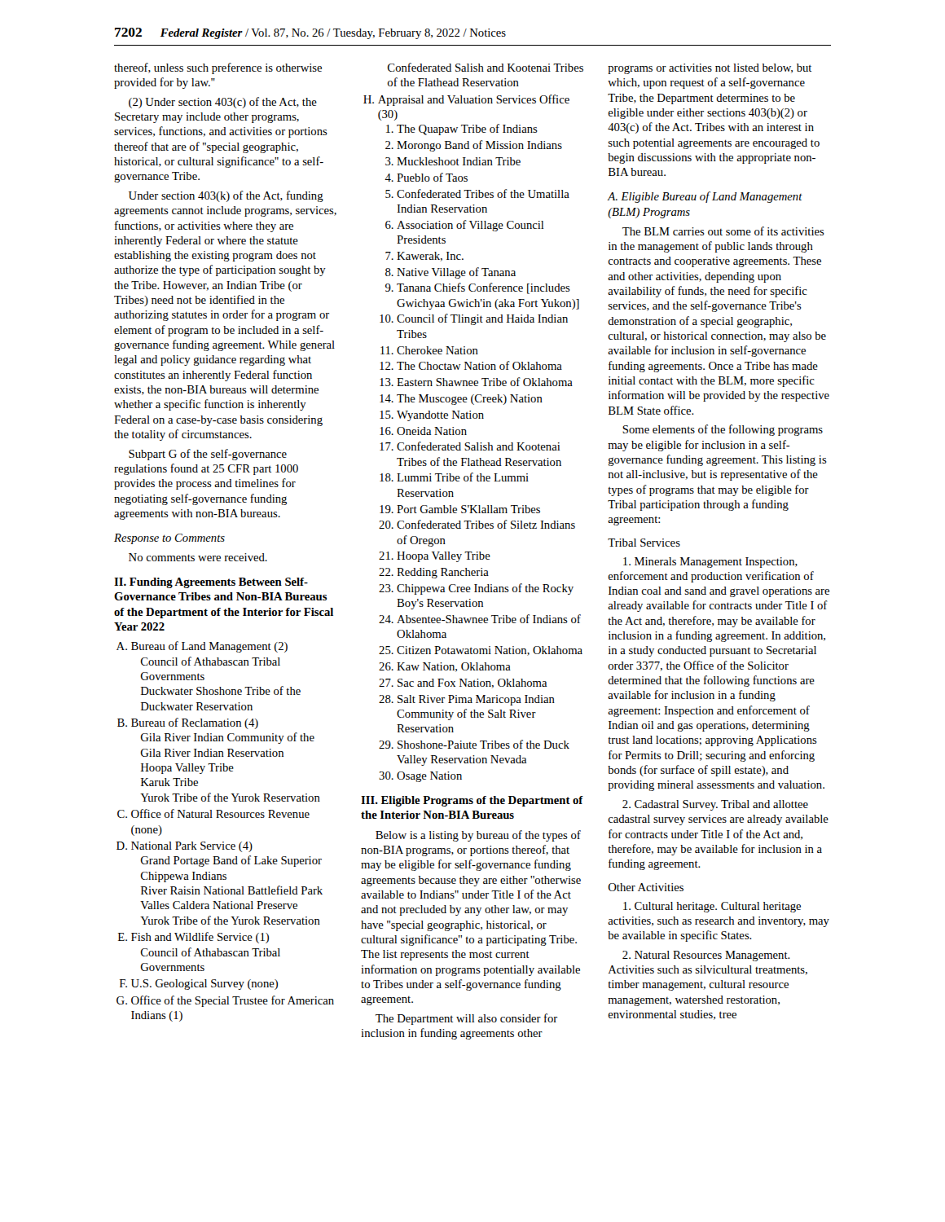7202 Federal Register / Vol. 87, No. 26 / Tuesday, February 8, 2022 / Notices
thereof, unless such preference is otherwise provided for by law.''
(2) Under section 403(c) of the Act, the Secretary may include other programs, services, functions, and activities or portions thereof that are of ''special geographic, historical, or cultural significance'' to a self-governance Tribe.
Under section 403(k) of the Act, funding agreements cannot include programs, services, functions, or activities where they are inherently Federal or where the statute establishing the existing program does not authorize the type of participation sought by the Tribe. However, an Indian Tribe (or Tribes) need not be identified in the authorizing statutes in order for a program or element of program to be included in a self-governance funding agreement. While general legal and policy guidance regarding what constitutes an inherently Federal function exists, the non-BIA bureaus will determine whether a specific function is inherently Federal on a case-by-case basis considering the totality of circumstances.
Subpart G of the self-governance regulations found at 25 CFR part 1000 provides the process and timelines for negotiating self-governance funding agreements with non-BIA bureaus.
Response to Comments
No comments were received.
II. Funding Agreements Between Self-Governance Tribes and Non-BIA Bureaus of the Department of the Interior for Fiscal Year 2022
Bureau of Land Management (2)
Council of Athabascan Tribal Governments
Duckwater Shoshone Tribe of the Duckwater Reservation
Bureau of Reclamation (4)
Gila River Indian Community of the Gila River Indian Reservation
Hoopa Valley Tribe
Karuk Tribe
Yurok Tribe of the Yurok Reservation
Office of Natural Resources Revenue (none)
National Park Service (4)
Grand Portage Band of Lake Superior Chippewa Indians
River Raisin National Battlefield Park
Valles Caldera National Preserve
Yurok Tribe of the Yurok Reservation
Fish and Wildlife Service (1)
Council of Athabascan Tribal Governments
U.S. Geological Survey (none)
Office of the Special Trustee for American Indians (1)
Confederated Salish and Kootenai Tribes of the Flathead Reservation
Appraisal and Valuation Services Office (30)
The Quapaw Tribe of Indians
Morongo Band of Mission Indians
Muckleshoot Indian Tribe
Pueblo of Taos
Confederated Tribes of the Umatilla Indian Reservation
Association of Village Council Presidents
Kawerak, Inc.
Native Village of Tanana
Tanana Chiefs Conference [includes Gwichyaa Gwich'in (aka Fort Yukon)]
Council of Tlingit and Haida Indian Tribes
Cherokee Nation
The Choctaw Nation of Oklahoma
Eastern Shawnee Tribe of Oklahoma
The Muscogee (Creek) Nation
Wyandotte Nation
Oneida Nation
Confederated Salish and Kootenai Tribes of the Flathead Reservation
Lummi Tribe of the Lummi Reservation
Port Gamble S'Klallam Tribes
Confederated Tribes of Siletz Indians of Oregon
Hoopa Valley Tribe
Redding Rancheria
Chippewa Cree Indians of the Rocky Boy's Reservation
Absentee-Shawnee Tribe of Indians of Oklahoma
Citizen Potawatomi Nation, Oklahoma
Kaw Nation, Oklahoma
Sac and Fox Nation, Oklahoma
Salt River Pima Maricopa Indian Community of the Salt River Reservation
Shoshone-Paiute Tribes of the Duck Valley Reservation Nevada
Osage Nation
III. Eligible Programs of the Department of the Interior Non-BIA Bureaus
Below is a listing by bureau of the types of non-BIA programs, or portions thereof, that may be eligible for self-governance funding agreements because they are either ''otherwise available to Indians'' under Title I of the Act and not precluded by any other law, or may have ''special geographic, historical, or cultural significance'' to a participating Tribe. The list represents the most current information on programs potentially available to Tribes under a self-governance funding agreement.
The Department will also consider for inclusion in funding agreements other programs or activities not listed below, but which, upon request of a self-governance Tribe, the Department determines to be eligible under either sections 403(b)(2) or 403(c) of the Act. Tribes with an interest in such potential agreements are encouraged to begin discussions with the appropriate non-BIA bureau.
A. Eligible Bureau of Land Management (BLM) Programs
The BLM carries out some of its activities in the management of public lands through contracts and cooperative agreements. These and other activities, depending upon availability of funds, the need for specific services, and the self-governance Tribe's demonstration of a special geographic, cultural, or historical connection, may also be available for inclusion in self-governance funding agreements. Once a Tribe has made initial contact with the BLM, more specific information will be provided by the respective BLM State office.
Some elements of the following programs may be eligible for inclusion in a self-governance funding agreement. This listing is not all-inclusive, but is representative of the types of programs that may be eligible for Tribal participation through a funding agreement:
Tribal Services
1. Minerals Management Inspection, enforcement and production verification of Indian coal and sand and gravel operations are already available for contracts under Title I of the Act and, therefore, may be available for inclusion in a funding agreement. In addition, in a study conducted pursuant to Secretarial order 3377, the Office of the Solicitor determined that the following functions are available for inclusion in a funding agreement: Inspection and enforcement of Indian oil and gas operations, determining trust land locations; approving Applications for Permits to Drill; securing and enforcing bonds (for surface of spill estate), and providing mineral assessments and valuation.
2. Cadastral Survey. Tribal and allottee cadastral survey services are already available for contracts under Title I of the Act and, therefore, may be available for inclusion in a funding agreement.
Other Activities
1. Cultural heritage. Cultural heritage activities, such as research and inventory, may be available in specific States.
2. Natural Resources Management. Activities such as silvicultural treatments, timber management, cultural resource management, watershed restoration, environmental studies, tree